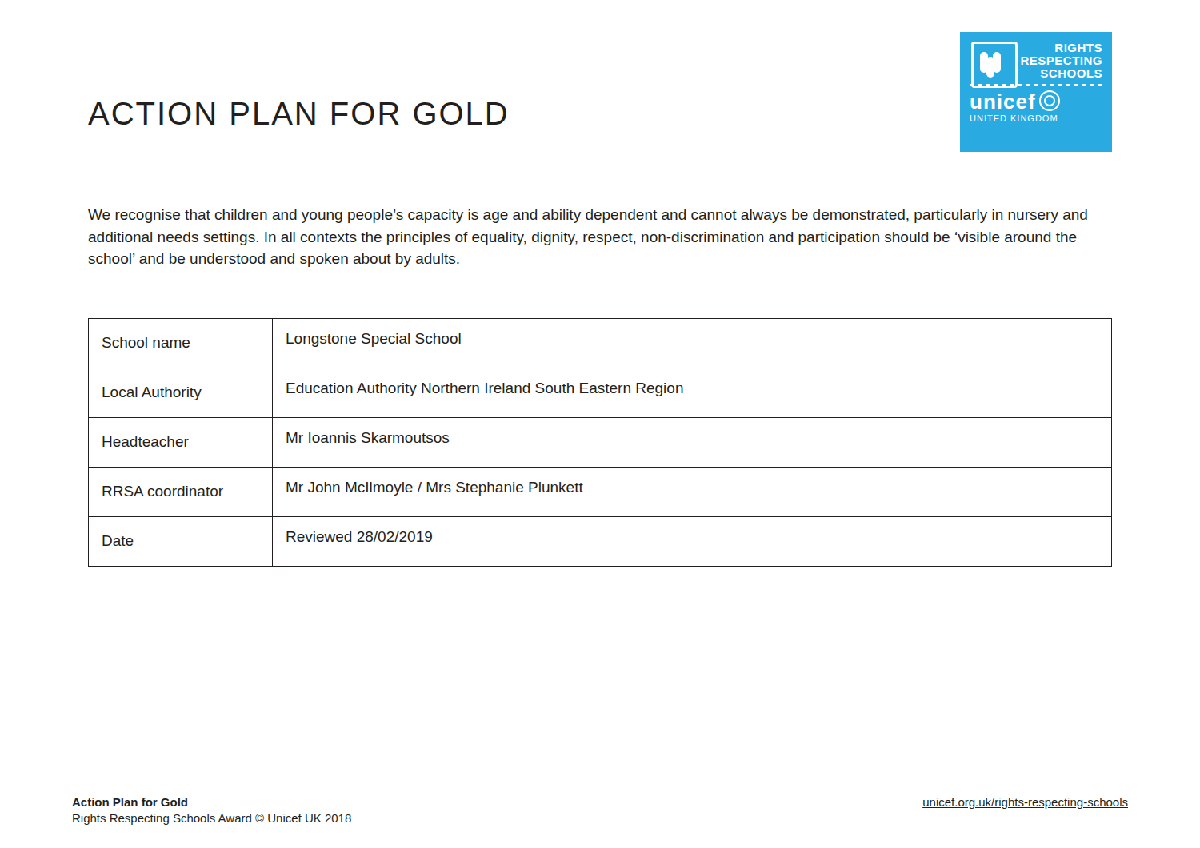RIGHTS RESPECTING SCHOOLS
unicef
UNITED KINGDOM
ACTION PLAN FOR GOLD
We recognise that children and young people’s capacity is age and ability dependent and cannot always be demonstrated, particularly in nursery and additional needs settings. In all contexts the principles of equality, dignity, respect, non-discrimination and participation should be ‘visible around the school’ and be understood and spoken about by adults.
| School name | Longstone Special School |
| Local Authority | Education Authority Northern Ireland South Eastern Region |
| Headteacher | Mr Ioannis Skarmoutsos |
| RRSA coordinator | Mr John McIlmoyle / Mrs Stephanie Plunkett |
| Date | Reviewed 28/02/2019 |
Action Plan for Gold
Rights Respecting Schools Award © Unicef UK 2018
unicef.org.uk/rights-respecting-schools